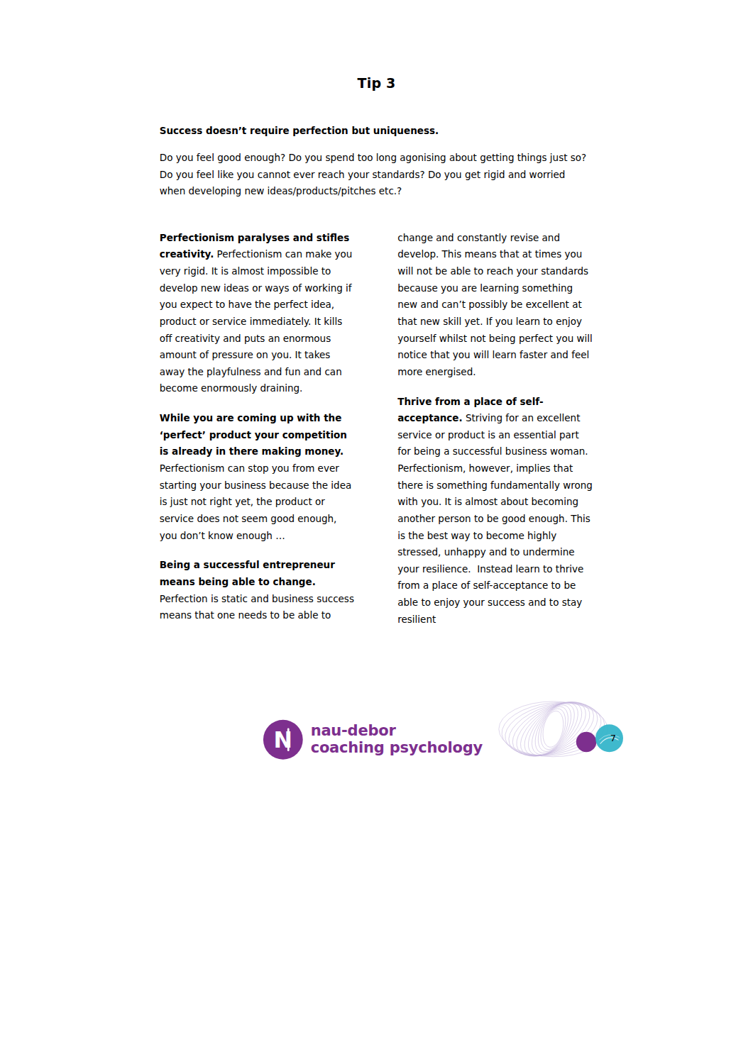Tip 3
Success doesn’t require perfection but uniqueness.
Do you feel good enough? Do you spend too long agonising about getting things just so? Do you feel like you cannot ever reach your standards? Do you get rigid and worried when developing new ideas/products/pitches etc.?
Perfectionism paralyses and stifles creativity. Perfectionism can make you very rigid. It is almost impossible to develop new ideas or ways of working if you expect to have the perfect idea, product or service immediately. It kills off creativity and puts an enormous amount of pressure on you. It takes away the playfulness and fun and can become enormously draining.
While you are coming up with the ‘perfect’ product your competition is already in there making money. Perfectionism can stop you from ever starting your business because the idea is just not right yet, the product or service does not seem good enough, you don’t know enough …
Being a successful entrepreneur means being able to change. Perfection is static and business success means that one needs to be able to change and constantly revise and develop. This means that at times you will not be able to reach your standards because you are learning something new and can’t possibly be excellent at that new skill yet. If you learn to enjoy yourself whilst not being perfect you will notice that you will learn faster and feel more energised.
Thrive from a place of self-acceptance. Striving for an excellent service or product is an essential part for being a successful business woman. Perfectionism, however, implies that there is something fundamentally wrong with you. It is almost about becoming another person to be good enough. This is the best way to become highly stressed, unhappy and to undermine your resilience. Instead learn to thrive from a place of self-acceptance to be able to enjoy your success and to stay resilient
N
nau-debor
coaching psychology
7